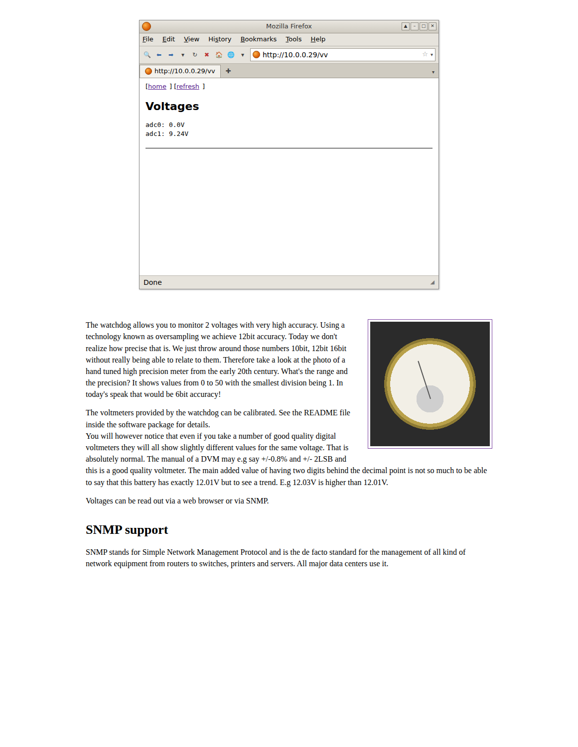Mozilla Firefox ▲–□✕
File Edit View History Bookmarks Tools Help
🔍 ⬅ ➡ ▾ ↻ ✖ 🏠 🌐 ▾ http://10.0.0.29/vv ☆ ▾
http://10.0.0.29/vv ✚ ▾
[home] [refresh]
Voltages
adc0: 0.0V
adc1: 9.24V
Done ◢
The watchdog allows you to monitor 2 voltages with very high accuracy. Using a technology known as oversampling we achieve 12bit accuracy. Today we don't realize how precise that is. We just throw around those numbers 10bit, 12bit 16bit without really being able to relate to them. Therefore take a look at the photo of a hand tuned high precision meter from the early 20th century. What's the range and the precision? It shows values from 0 to 50 with the smallest division being 1. In today's speak that would be 6bit accuracy!
The voltmeters provided by the watchdog can be calibrated. See the README file inside the software package for details.
You will however notice that even if you take a number of good quality digital voltmeters they will all show slightly different values for the same voltage. That is absolutely normal. The manual of a DVM may e.g say +/-0.8% and +/- 2LSB and this is a good quality voltmeter. The main added value of having two digits behind the decimal point is not so much to be able to say that this battery has exactly 12.01V but to see a trend. E.g 12.03V is higher than 12.01V.
Voltages can be read out via a web browser or via SNMP.
SNMP support
SNMP stands for Simple Network Management Protocol and is the de facto standard for the management of all kind of network equipment from routers to switches, printers and servers. All major data centers use it.